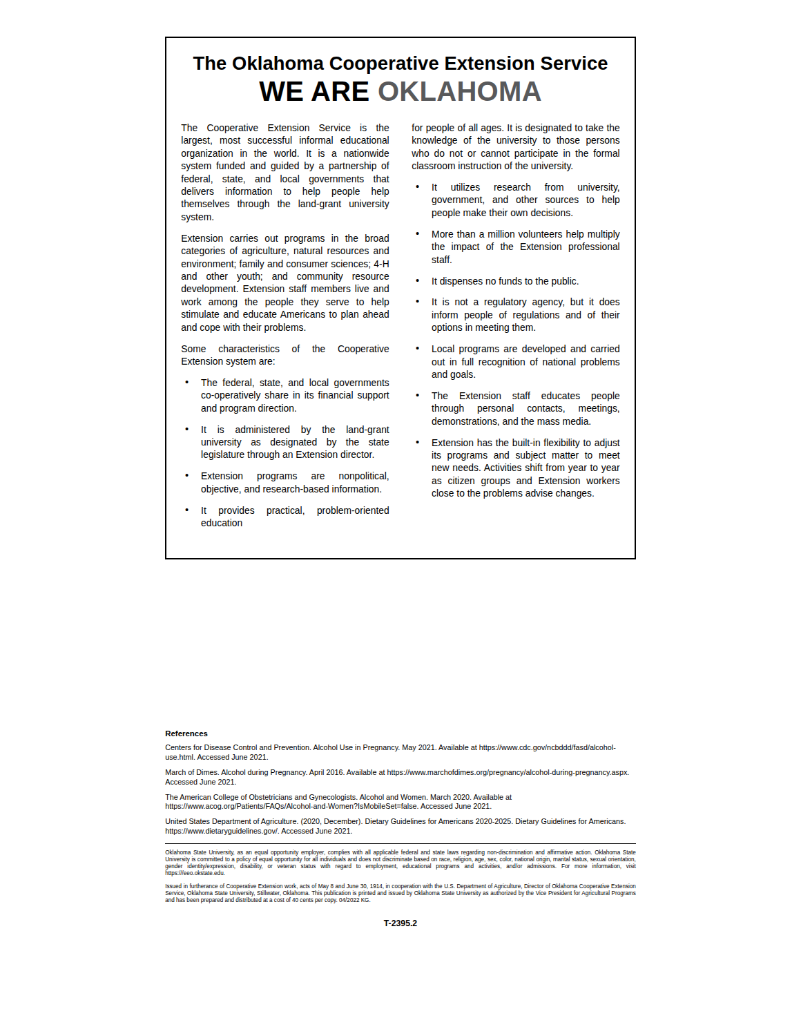The Oklahoma Cooperative Extension Service
WE ARE OKLAHOMA
The Cooperative Extension Service is the largest, most successful informal educational organization in the world. It is a nationwide system funded and guided by a partnership of federal, state, and local governments that delivers information to help people help themselves through the land-grant university system.
Extension carries out programs in the broad categories of agriculture, natural resources and environment; family and consumer sciences; 4-H and other youth; and community resource development. Extension staff members live and work among the people they serve to help stimulate and educate Americans to plan ahead and cope with their problems.
Some characteristics of the Cooperative Extension system are:
The federal, state, and local governments co-operatively share in its financial support and program direction.
It is administered by the land-grant university as designated by the state legislature through an Extension director.
Extension programs are nonpolitical, objective, and research-based information.
It provides practical, problem-oriented education
for people of all ages. It is designated to take the knowledge of the university to those persons who do not or cannot participate in the formal classroom instruction of the university.
It utilizes research from university, government, and other sources to help people make their own decisions.
More than a million volunteers help multiply the impact of the Extension professional staff.
It dispenses no funds to the public.
It is not a regulatory agency, but it does inform people of regulations and of their options in meeting them.
Local programs are developed and carried out in full recognition of national problems and goals.
The Extension staff educates people through personal contacts, meetings, demonstrations, and the mass media.
Extension has the built-in flexibility to adjust its programs and subject matter to meet new needs. Activities shift from year to year as citizen groups and Extension workers close to the problems advise changes.
References
Centers for Disease Control and Prevention. Alcohol Use in Pregnancy. May 2021. Available at https://www.cdc.gov/ncbddd/fasd/alcohol-use.html. Accessed June 2021.
March of Dimes. Alcohol during Pregnancy. April 2016. Available at https://www.marchofdimes.org/pregnancy/alcohol-during-pregnancy.aspx. Accessed June 2021.
The American College of Obstetricians and Gynecologists. Alcohol and Women. March 2020. Available at https://www.acog.org/Patients/FAQs/Alcohol-and-Women?IsMobileSet=false. Accessed June 2021.
United States Department of Agriculture. (2020, December). Dietary Guidelines for Americans 2020-2025. Dietary Guidelines for Americans. https://www.dietaryguidelines.gov/. Accessed June 2021.
Oklahoma State University, as an equal opportunity employer, complies with all applicable federal and state laws regarding non-discrimination and affirmative action. Oklahoma State University is committed to a policy of equal opportunity for all individuals and does not discriminate based on race, religion, age, sex, color, national origin, marital status, sexual orientation, gender identity/expression, disability, or veteran status with regard to employment, educational programs and activities, and/or admissions. For more information, visit https:///eeo.okstate.edu.
Issued in furtherance of Cooperative Extension work, acts of May 8 and June 30, 1914, in cooperation with the U.S. Department of Agriculture, Director of Oklahoma Cooperative Extension Service, Oklahoma State University, Stillwater, Oklahoma. This publication is printed and issued by Oklahoma State University as authorized by the Vice President for Agricultural Programs and has been prepared and distributed at a cost of 40 cents per copy. 04/2022 KG.
T-2395.2